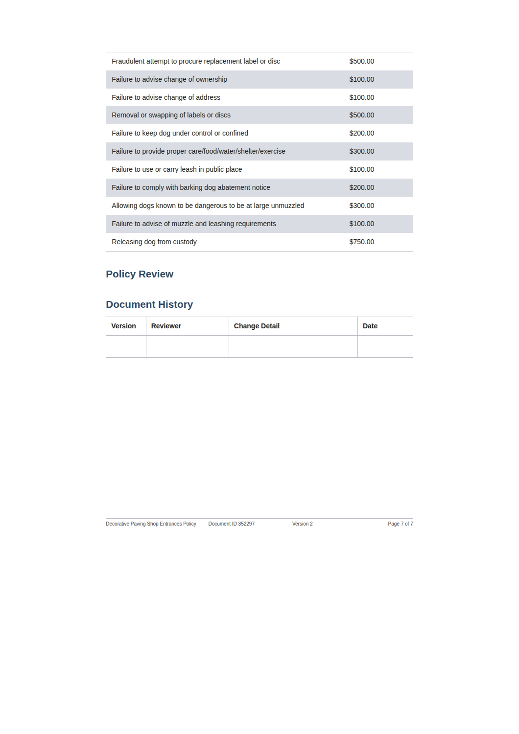| Fraudulent attempt to procure replacement label or disc | $500.00 |
| Failure to advise change of ownership | $100.00 |
| Failure to advise change of address | $100.00 |
| Removal or swapping of labels or discs | $500.00 |
| Failure to keep dog under control or confined | $200.00 |
| Failure to provide proper care/food/water/shelter/exercise | $300.00 |
| Failure to use or carry leash in public place | $100.00 |
| Failure to comply with barking dog abatement notice | $200.00 |
| Allowing dogs known to be dangerous to be at large unmuzzled | $300.00 |
| Failure to advise of muzzle and leashing requirements | $100.00 |
| Releasing dog from custody | $750.00 |
Policy Review
Document History
| Version | Reviewer | Change Detail | Date |
| --- | --- | --- | --- |
Decorative Paving Shop Entrances Policy Document ID 352297 Version 2 Page 7 of 7